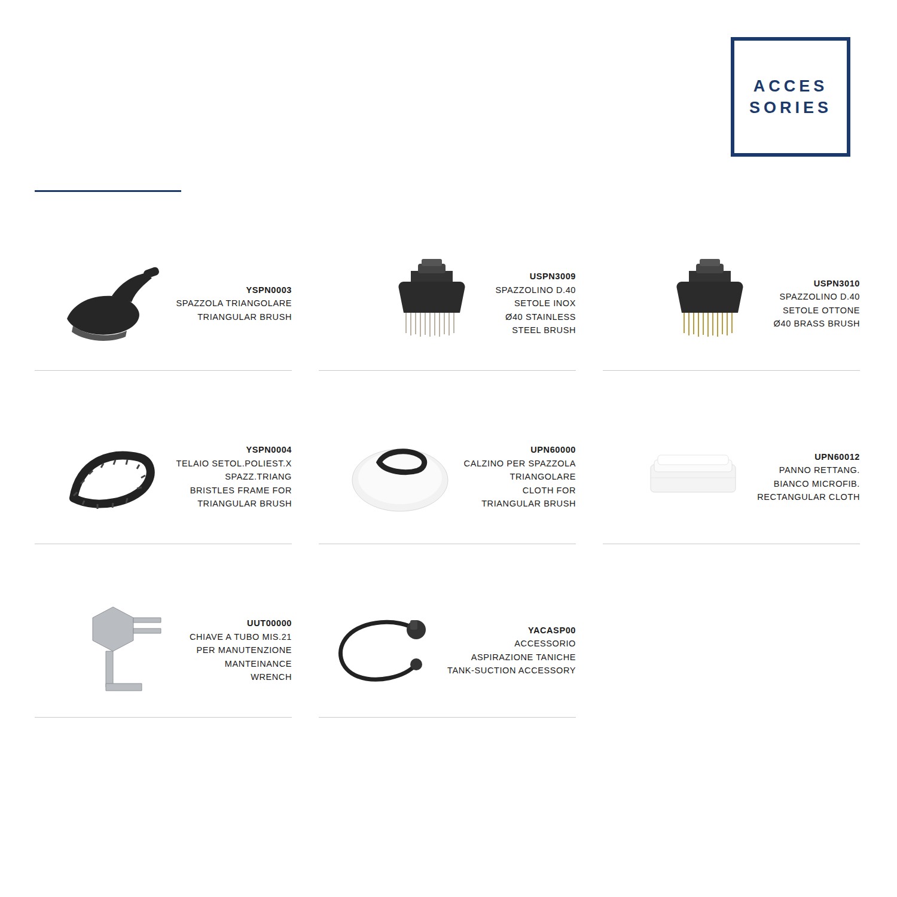ACCES
SORIES
YSPN0003
SPAZZOLA TRIANGOLARE
TRIANGULAR BRUSH
USPN3009
SPAZZOLINO D.40
SETOLE INOX
Ø40 STAINLESS
STEEL BRUSH
USPN3010
SPAZZOLINO D.40
SETOLE OTTONE
Ø40 BRASS BRUSH
YSPN0004
TELAIO SETOL.POLIEST.X
SPAZZ.TRIANG
BRISTLES FRAME FOR
TRIANGULAR BRUSH
UPN60000
CALZINO PER SPAZZOLA
TRIANGOLARE
CLOTH FOR
TRIANGULAR BRUSH
UPN60012
PANNO RETTANG.
BIANCO MICROFIB.
RECTANGULAR CLOTH
UUT00000
CHIAVE A TUBO MIS.21
PER MANUTENZIONE
MANTEINANCE
WRENCH
YACASP00
ACCESSORIO
ASPIRAZIONE TANICHE
TANK-SUCTION ACCESSORY